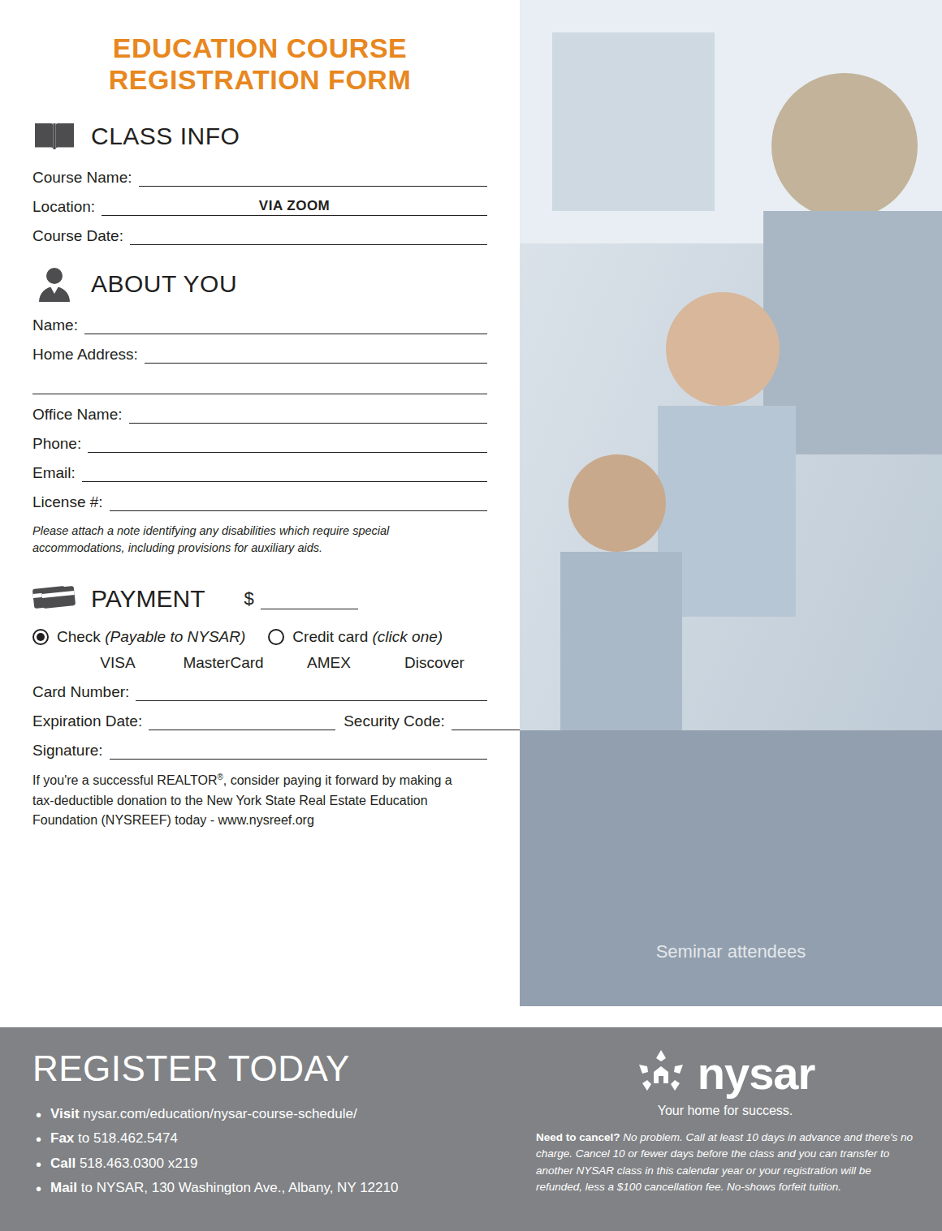EDUCATION COURSE
REGISTRATION FORM
CLASS INFO
Course Name:
Location:
VIA ZOOM
Course Date:
ABOUT YOU
Name:
Home Address:
Office Name:
Phone:
Email:
License #:
Please attach a note identifying any disabilities which require special accommodations, including provisions for auxiliary aids.
PAYMENT
$
Check (Payable to NYSAR) Credit card (click one)
VISA MasterCard AMEX Discover
Card Number:
Expiration Date:
Security Code:
Signature:
If you're a successful REALTOR®, consider paying it forward by making a tax-deductible donation to the New York State Real Estate Education Foundation (NYSREEF) today - www.nysreef.org
REGISTER TODAY
Visit nysar.com/education/nysar-course-schedule/
Fax to 518.462.5474
Call 518.463.0300 x219
Mail to NYSAR, 130 Washington Ave., Albany, NY 12210
nysar
Your home for success.
Need to cancel? No problem. Call at least 10 days in advance and there's no charge. Cancel 10 or fewer days before the class and you can transfer to another NYSAR class in this calendar year or your registration will be refunded, less a $100 cancellation fee. No-shows forfeit tuition.